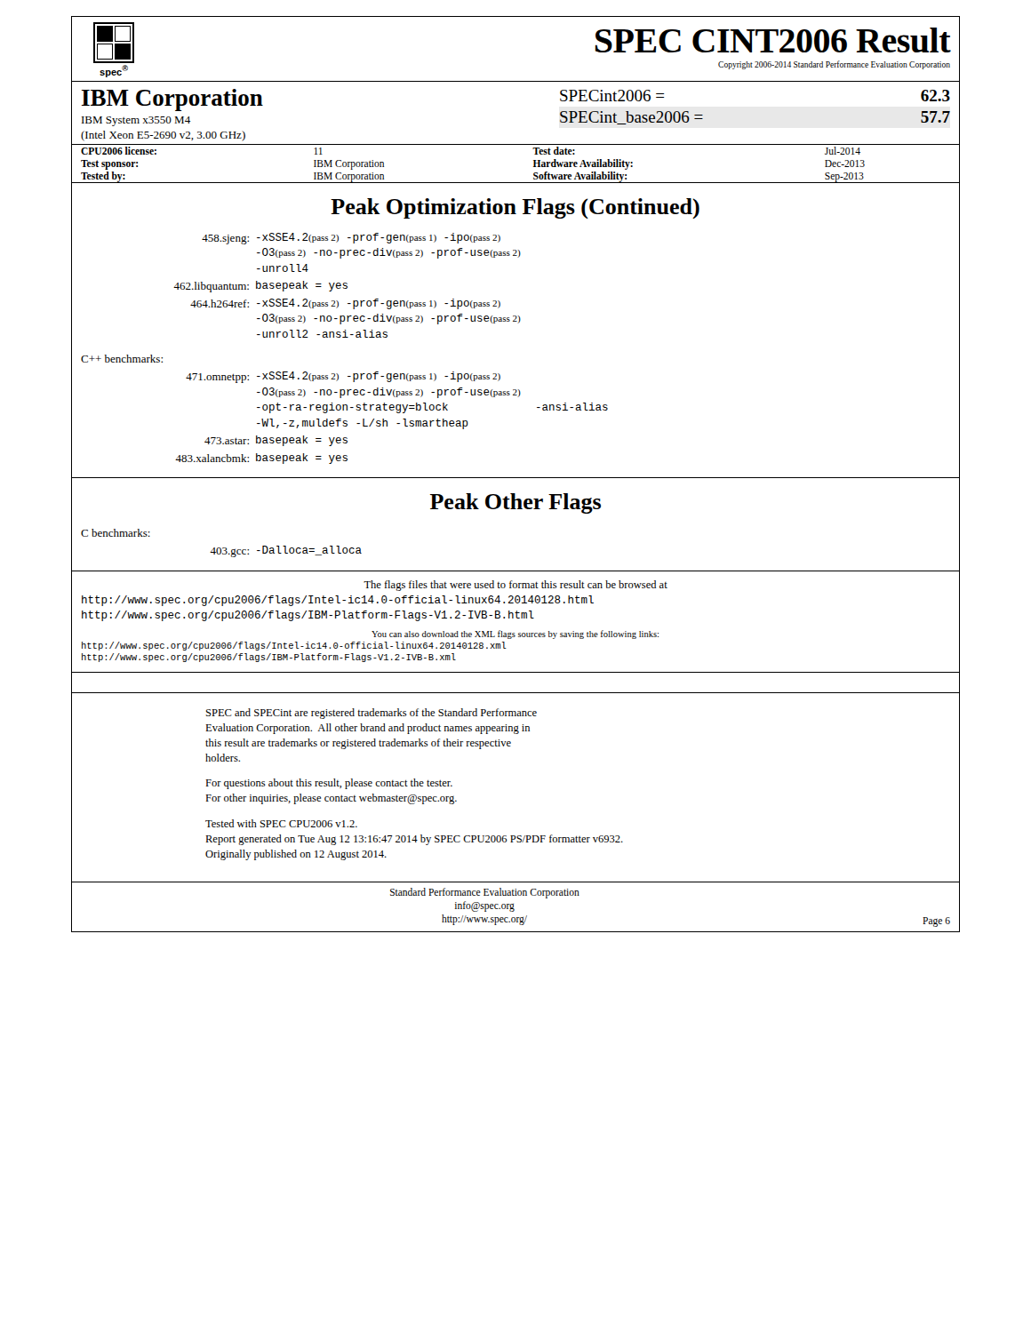spec®
SPEC CINT2006 Result
Copyright 2006-2014 Standard Performance Evaluation Corporation
IBM Corporation
IBM System x3550 M4
(Intel Xeon E5-2690 v2, 3.00 GHz)
SPECint2006 =
62.3
SPECint_base2006 =
57.7
| CPU2006 license: | 11 | Test date: | Jul-2014 |
| Test sponsor: | IBM Corporation | Hardware Availability: | Dec-2013 |
| Tested by: | IBM Corporation | Software Availability: | Sep-2013 |
Peak Optimization Flags (Continued)
458.sjeng:
-xSSE4.2(pass 2) -prof-gen(pass 1) -ipo(pass 2)
-O3(pass 2) -no-prec-div(pass 2) -prof-use(pass 2)
-unroll4
462.libquantum:
basepeak = yes
464.h264ref:
-xSSE4.2(pass 2) -prof-gen(pass 1) -ipo(pass 2)
-O3(pass 2) -no-prec-div(pass 2) -prof-use(pass 2)
-unroll2 -ansi-alias
C++ benchmarks:
471.omnetpp:
-xSSE4.2(pass 2) -prof-gen(pass 1) -ipo(pass 2)
-O3(pass 2) -no-prec-div(pass 2) -prof-use(pass 2)
-opt-ra-region-strategy=block -ansi-alias
-Wl,-z,muldefs -L/sh -lsmartheap
473.astar:
basepeak = yes
483.xalancbmk:
basepeak = yes
Peak Other Flags
C benchmarks:
403.gcc:
-Dalloca=_alloca
The flags files that were used to format this result can be browsed at
http://www.spec.org/cpu2006/flags/Intel-ic14.0-official-linux64.20140128.html
http://www.spec.org/cpu2006/flags/IBM-Platform-Flags-V1.2-IVB-B.html
You can also download the XML flags sources by saving the following links:
http://www.spec.org/cpu2006/flags/Intel-ic14.0-official-linux64.20140128.xml
http://www.spec.org/cpu2006/flags/IBM-Platform-Flags-V1.2-IVB-B.xml
SPEC and SPECint are registered trademarks of the Standard Performance
Evaluation Corporation. All other brand and product names appearing in
this result are trademarks or registered trademarks of their respective
holders.
For questions about this result, please contact the tester.
For other inquiries, please contact webmaster@spec.org.
Tested with SPEC CPU2006 v1.2.
Report generated on Tue Aug 12 13:16:47 2014 by SPEC CPU2006 PS/PDF formatter v6932.
Originally published on 12 August 2014.
Standard Performance Evaluation Corporation
info@spec.org
http://www.spec.org/
Page 6